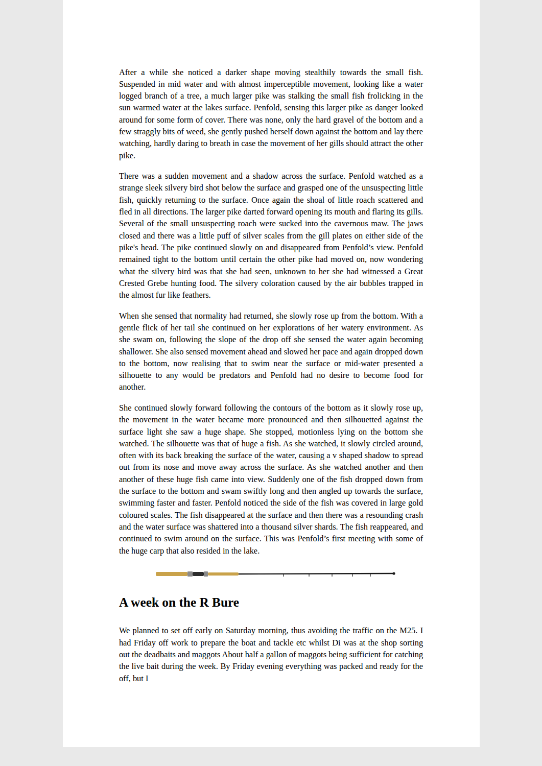After a while she noticed a darker shape moving stealthily towards the small fish. Suspended in mid water and with almost imperceptible movement, looking like a water logged branch of a tree, a much larger pike was stalking the small fish frolicking in the sun warmed water at the lakes surface. Penfold, sensing this larger pike as danger looked around for some form of cover. There was none, only the hard gravel of the bottom and a few straggly bits of weed, she gently pushed herself down against the bottom and lay there watching, hardly daring to breath in case the movement of her gills should attract the other pike.
There was a sudden movement and a shadow across the surface. Penfold watched as a strange sleek silvery bird shot below the surface and grasped one of the unsuspecting little fish, quickly returning to the surface. Once again the shoal of little roach scattered and fled in all directions. The larger pike darted forward opening its mouth and flaring its gills. Several of the small unsuspecting roach were sucked into the cavernous maw. The jaws closed and there was a little puff of silver scales from the gill plates on either side of the pike's head. The pike continued slowly on and disappeared from Penfold’s view. Penfold remained tight to the bottom until certain the other pike had moved on, now wondering what the silvery bird was that she had seen, unknown to her she had witnessed a Great Crested Grebe hunting food. The silvery coloration caused by the air bubbles trapped in the almost fur like feathers.
When she sensed that normality had returned, she slowly rose up from the bottom. With a gentle flick of her tail she continued on her explorations of her watery environment. As she swam on, following the slope of the drop off she sensed the water again becoming shallower. She also sensed movement ahead and slowed her pace and again dropped down to the bottom, now realising that to swim near the surface or mid-water presented a silhouette to any would be predators and Penfold had no desire to become food for another.
She continued slowly forward following the contours of the bottom as it slowly rose up, the movement in the water became more pronounced and then silhouetted against the surface light she saw a huge shape. She stopped, motionless lying on the bottom she watched. The silhouette was that of huge a fish. As she watched, it slowly circled around, often with its back breaking the surface of the water, causing a v shaped shadow to spread out from its nose and move away across the surface. As she watched another and then another of these huge fish came into view. Suddenly one of the fish dropped down from the surface to the bottom and swam swiftly long and then angled up towards the surface, swimming faster and faster. Penfold noticed the side of the fish was covered in large gold coloured scales. The fish disappeared at the surface and then there was a resounding crash and the water surface was shattered into a thousand silver shards. The fish reappeared, and continued to swim around on the surface. This was Penfold’s first meeting with some of the huge carp that also resided in the lake.
A week on the R Bure
We planned to set off early on Saturday morning, thus avoiding the traffic on the M25. I had Friday off work to prepare the boat and tackle etc whilst Di was at the shop sorting out the deadbaits and maggots About half a gallon of maggots being sufficient for catching the live bait during the week. By Friday evening everything was packed and ready for the off, but I